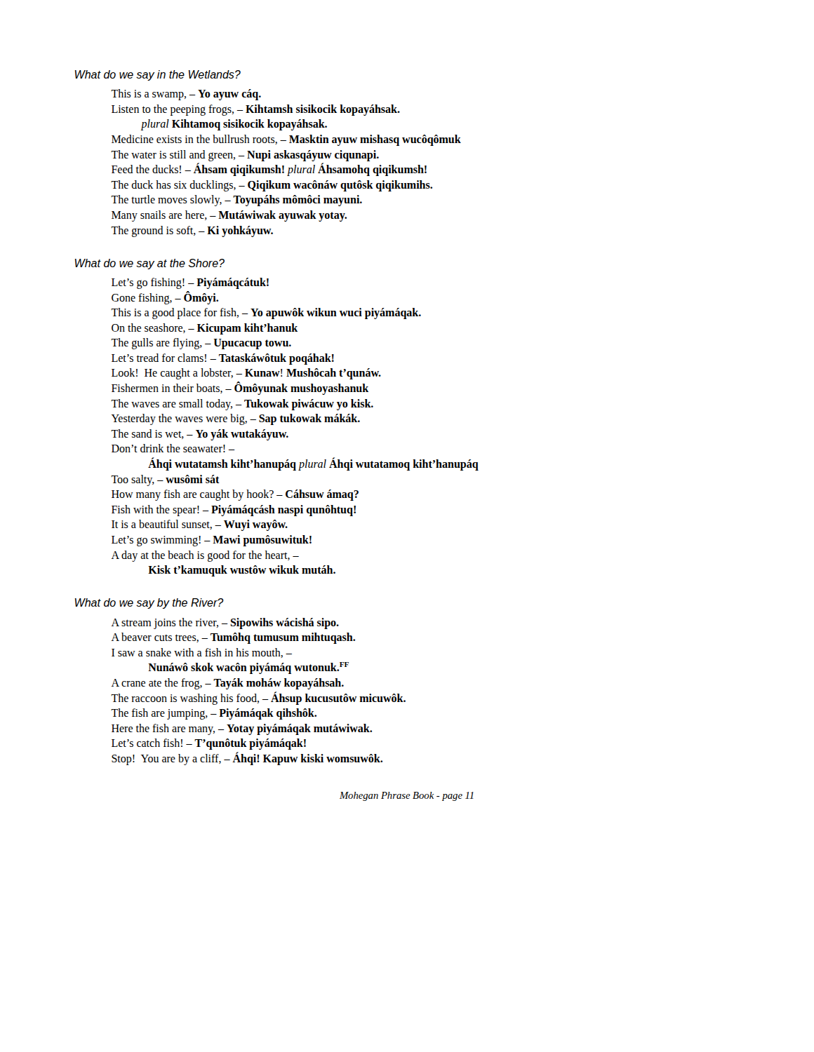What do we say in the Wetlands?
This is a swamp, – Yo ayuw cáq.
Listen to the peeping frogs, – Kihtamsh sisikocik kopayáhsak.
plural Kihtamoq sisikocik kopayáhsak.
Medicine exists in the bullrush roots, – Masktin ayuw mishasq wucôqômuk
The water is still and green, – Nupi askasqáyuw ciqunapi.
Feed the ducks! – Áhsam qiqikumsh! plural Áhsamohq qiqikumsh!
The duck has six ducklings, – Qiqikum wacônáw qutôsk qiqikumihs.
The turtle moves slowly, – Toyupáhs mômôci mayuni.
Many snails are here, – Mutáwiwak ayuwak yotay.
The ground is soft, – Ki yohkáyuw.
What do we say at the Shore?
Let’s go fishing! – Piyámáqcátuk!
Gone fishing, – Ômôyi.
This is a good place for fish, – Yo apuwôk wikun wuci piyámáqak.
On the seashore, – Kicupam kiht’hanuk
The gulls are flying, – Upucacup towu.
Let’s tread for clams! – Tataskáwôtuk poqáhak!
Look! He caught a lobster, – Kunaw! Mushôcah t’qunáw.
Fishermen in their boats, – Ômôyunak mushoyashanuk
The waves are small today, – Tukowak piwácuw yo kisk.
Yesterday the waves were big, – Sap tukowak mákák.
The sand is wet, – Yo yák wutakáyuw.
Don’t drink the seawater! –
Áhqi wutatamsh kiht’hanupáq plural Áhqi wutatamoq kiht’hanupáq
Too salty, – wusômi sát
How many fish are caught by hook? – Cáhsuw ámaq?
Fish with the spear! – Piyámáqcásh naspi qunôhtuq!
It is a beautiful sunset, – Wuyi wayôw.
Let’s go swimming! – Mawi pumôsuwituk!
A day at the beach is good for the heart, –
Kisk t’kamuquk wustôw wikuk mutáh.
What do we say by the River?
A stream joins the river, – Sipowihs wácishá sipo.
A beaver cuts trees, – Tumôhq tumusum mihtuqash.
I saw a snake with a fish in his mouth, –
Nunáwô skok wacôn piyámáq wutonuk.FF
A crane ate the frog, – Tayák moháw kopayáhsah.
The raccoon is washing his food, – Áhsup kucusutôw micuwôk.
The fish are jumping, – Piyámáqak qihshôk.
Here the fish are many, – Yotay piyámáqak mutáwiwak.
Let’s catch fish! – T’qunôtuk piyámáqak!
Stop! You are by a cliff, – Áhqi! Kapuw kiski womsuwôk.
Mohegan Phrase Book - page 11